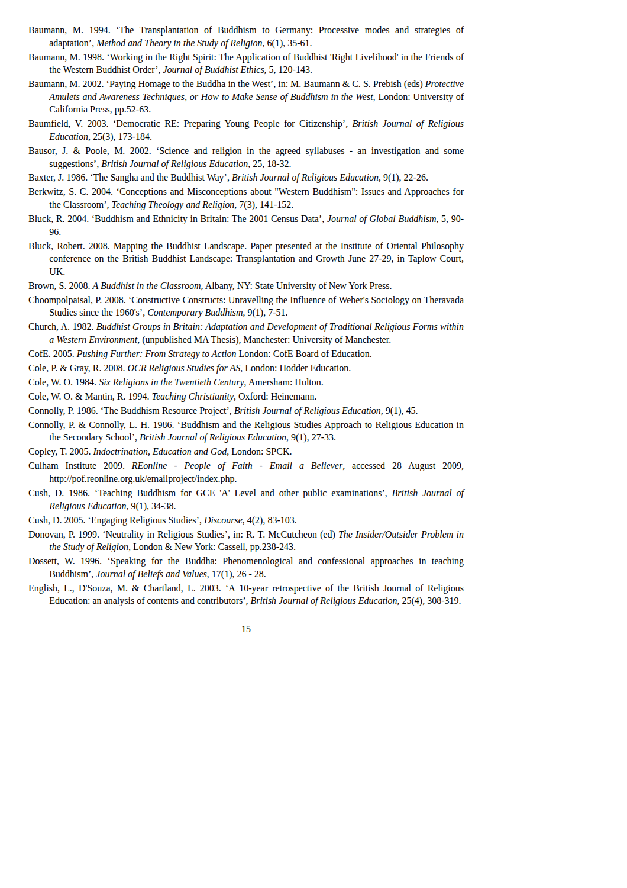Baumann, M. 1994. ‘The Transplantation of Buddhism to Germany: Processive modes and strategies of adaptation’, Method and Theory in the Study of Religion, 6(1), 35-61.
Baumann, M. 1998. ‘Working in the Right Spirit: The Application of Buddhist 'Right Livelihood' in the Friends of the Western Buddhist Order’, Journal of Buddhist Ethics, 5, 120-143.
Baumann, M. 2002. ‘Paying Homage to the Buddha in the West’, in: M. Baumann & C. S. Prebish (eds) Protective Amulets and Awareness Techniques, or How to Make Sense of Buddhism in the West, London: University of California Press, pp.52-63.
Baumfield, V. 2003. ‘Democratic RE: Preparing Young People for Citizenship’, British Journal of Religious Education, 25(3), 173-184.
Bausor, J. & Poole, M. 2002. ‘Science and religion in the agreed syllabuses - an investigation and some suggestions’, British Journal of Religious Education, 25, 18-32.
Baxter, J. 1986. ‘The Sangha and the Buddhist Way’, British Journal of Religious Education, 9(1), 22-26.
Berkwitz, S. C. 2004. ‘Conceptions and Misconceptions about "Western Buddhism": Issues and Approaches for the Classroom’, Teaching Theology and Religion, 7(3), 141-152.
Bluck, R. 2004. ‘Buddhism and Ethnicity in Britain: The 2001 Census Data’, Journal of Global Buddhism, 5, 90-96.
Bluck, Robert. 2008. Mapping the Buddhist Landscape. Paper presented at the Institute of Oriental Philosophy conference on the British Buddhist Landscape: Transplantation and Growth June 27-29, in Taplow Court, UK.
Brown, S. 2008. A Buddhist in the Classroom, Albany, NY: State University of New York Press.
Choompolpaisal, P. 2008. ‘Constructive Constructs: Unravelling the Influence of Weber's Sociology on Theravada Studies since the 1960's’, Contemporary Buddhism, 9(1), 7-51.
Church, A. 1982. Buddhist Groups in Britain: Adaptation and Development of Traditional Religious Forms within a Western Environment, (unpublished MA Thesis), Manchester: University of Manchester.
CofE. 2005. Pushing Further: From Strategy to Action London: CofE Board of Education.
Cole, P. & Gray, R. 2008. OCR Religious Studies for AS, London: Hodder Education.
Cole, W. O. 1984. Six Religions in the Twentieth Century, Amersham: Hulton.
Cole, W. O. & Mantin, R. 1994. Teaching Christianity, Oxford: Heinemann.
Connolly, P. 1986. ‘The Buddhism Resource Project’, British Journal of Religious Education, 9(1), 45.
Connolly, P. & Connolly, L. H. 1986. ‘Buddhism and the Religious Studies Approach to Religious Education in the Secondary School’, British Journal of Religious Education, 9(1), 27-33.
Copley, T. 2005. Indoctrination, Education and God, London: SPCK.
Culham Institute 2009. REonline - People of Faith - Email a Believer, accessed 28 August 2009, http://pof.reonline.org.uk/emailproject/index.php.
Cush, D. 1986. ‘Teaching Buddhism for GCE 'A' Level and other public examinations’, British Journal of Religious Education, 9(1), 34-38.
Cush, D. 2005. ‘Engaging Religious Studies’, Discourse, 4(2), 83-103.
Donovan, P. 1999. ‘Neutrality in Religious Studies’, in: R. T. McCutcheon (ed) The Insider/Outsider Problem in the Study of Religion, London & New York: Cassell, pp.238-243.
Dossett, W. 1996. ‘Speaking for the Buddha: Phenomenological and confessional approaches in teaching Buddhism’, Journal of Beliefs and Values, 17(1), 26 - 28.
English, L., D'Souza, M. & Chartland, L. 2003. ‘A 10-year retrospective of the British Journal of Religious Education: an analysis of contents and contributors’, British Journal of Religious Education, 25(4), 308-319.
15